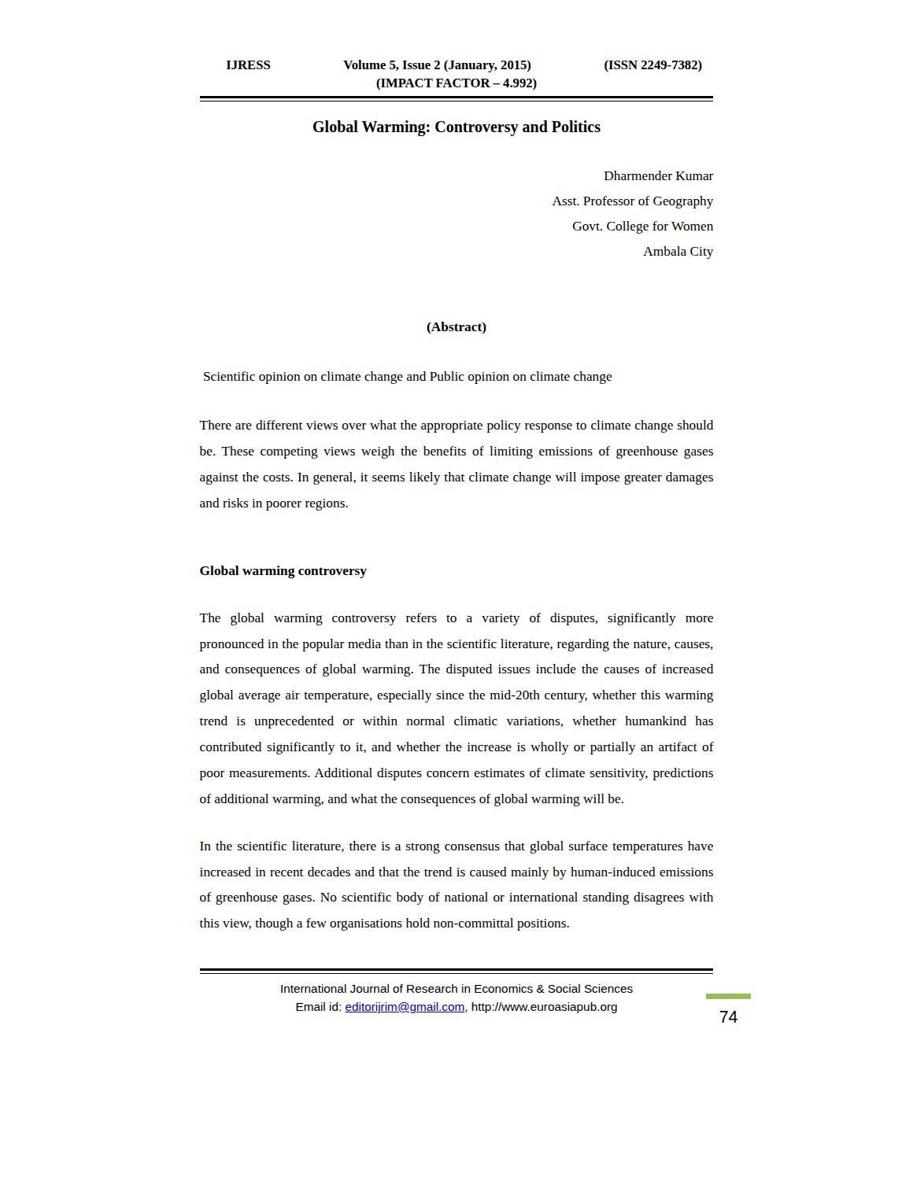IJRESS Volume 5, Issue 2 (January, 2015) (ISSN 2249-7382)
(IMPACT FACTOR – 4.992)
Global Warming: Controversy and Politics
Dharmender Kumar
Asst. Professor of Geography
Govt. College for Women
Ambala City
(Abstract)
Scientific opinion on climate change and Public opinion on climate change
There are different views over what the appropriate policy response to climate change should be. These competing views weigh the benefits of limiting emissions of greenhouse gases against the costs. In general, it seems likely that climate change will impose greater damages and risks in poorer regions.
Global warming controversy
The global warming controversy refers to a variety of disputes, significantly more pronounced in the popular media than in the scientific literature, regarding the nature, causes, and consequences of global warming. The disputed issues include the causes of increased global average air temperature, especially since the mid-20th century, whether this warming trend is unprecedented or within normal climatic variations, whether humankind has contributed significantly to it, and whether the increase is wholly or partially an artifact of poor measurements. Additional disputes concern estimates of climate sensitivity, predictions of additional warming, and what the consequences of global warming will be.
In the scientific literature, there is a strong consensus that global surface temperatures have increased in recent decades and that the trend is caused mainly by human-induced emissions of greenhouse gases. No scientific body of national or international standing disagrees with this view, though a few organisations hold non-committal positions.
International Journal of Research in Economics & Social Sciences
Email id: editorijrim@gmail.com, http://www.euroasiapub.org
74